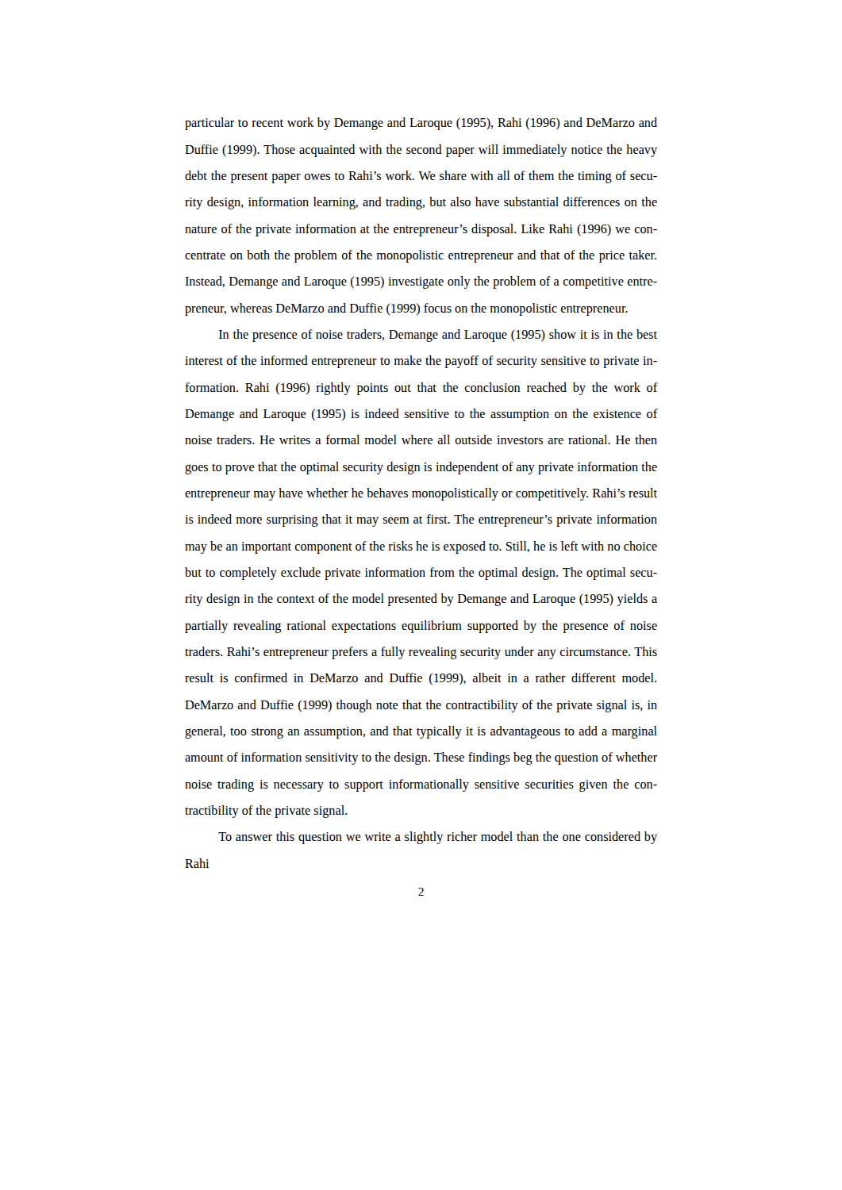particular to recent work by Demange and Laroque (1995), Rahi (1996) and DeMarzo and Duffie (1999). Those acquainted with the second paper will immediately notice the heavy debt the present paper owes to Rahi’s work. We share with all of them the timing of security design, information learning, and trading, but also have substantial differences on the nature of the private information at the entrepreneur’s disposal. Like Rahi (1996) we concentrate on both the problem of the monopolistic entrepreneur and that of the price taker. Instead, Demange and Laroque (1995) investigate only the problem of a competitive entrepreneur, whereas DeMarzo and Duffie (1999) focus on the monopolistic entrepreneur.
In the presence of noise traders, Demange and Laroque (1995) show it is in the best interest of the informed entrepreneur to make the payoff of security sensitive to private information. Rahi (1996) rightly points out that the conclusion reached by the work of Demange and Laroque (1995) is indeed sensitive to the assumption on the existence of noise traders. He writes a formal model where all outside investors are rational. He then goes to prove that the optimal security design is independent of any private information the entrepreneur may have whether he behaves monopolistically or competitively. Rahi’s result is indeed more surprising that it may seem at first. The entrepreneur’s private information may be an important component of the risks he is exposed to. Still, he is left with no choice but to completely exclude private information from the optimal design. The optimal security design in the context of the model presented by Demange and Laroque (1995) yields a partially revealing rational expectations equilibrium supported by the presence of noise traders. Rahi’s entrepreneur prefers a fully revealing security under any circumstance. This result is confirmed in DeMarzo and Duffie (1999), albeit in a rather different model. DeMarzo and Duffie (1999) though note that the contractibility of the private signal is, in general, too strong an assumption, and that typically it is advantageous to add a marginal amount of information sensitivity to the design. These findings beg the question of whether noise trading is necessary to support informationally sensitive securities given the contractibility of the private signal.
To answer this question we write a slightly richer model than the one considered by Rahi
2